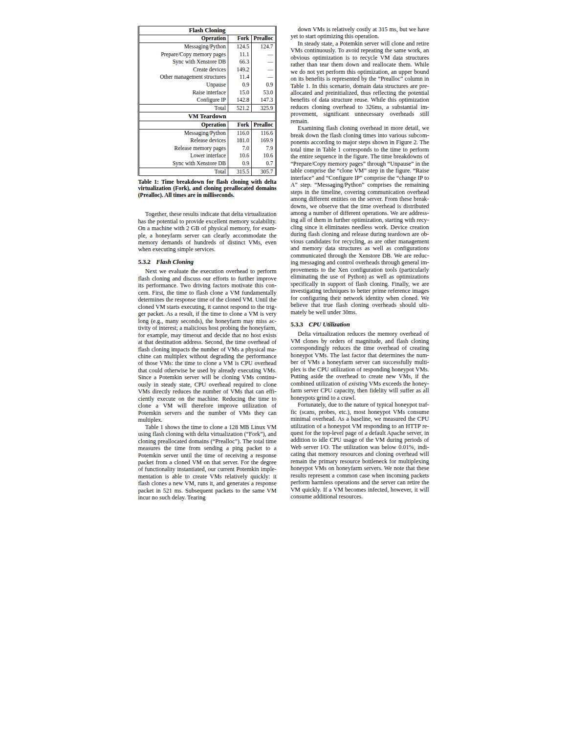| Flash Cloning |
| Operation | Fork | Prealloc |
| Messaging/Python | 124.5 | 124.7 |
| Prepare/Copy memory pages | 11.1 | — |
| Sync with Xenstore DB | 66.3 | — |
| Create devices | 149.2 | — |
| Other management structures | 11.4 | — |
| Unpause | 0.9 | 0.9 |
| Raise interface | 15.0 | 53.0 |
| Configure IP | 142.8 | 147.3 |
| Total | 521.2 | 325.9 |
| VM Teardown |
| Operation | Fork | Prealloc |
| Messaging/Python | 116.0 | 116.6 |
| Release devices | 181.0 | 169.9 |
| Release memory pages | 7.0 | 7.9 |
| Lower interface | 10.6 | 10.6 |
| Sync with Xenstore DB | 0.9 | 0.7 |
| Total | 315.5 | 305.7 |
Table 1: Time breakdown for flash cloning with delta virtualization (Fork), and cloning preallocated domains (Prealloc). All times are in milliseconds.
Together, these results indicate that delta virtualization has the potential to provide excellent memory scalability. On a machine with 2 GB of physical memory, for example, a honeyfarm server can clearly accommodate the memory demands of hundreds of distinct VMs, even when executing simple services.
5.3.2 Flash Cloning
Next we evaluate the execution overhead to perform flash cloning and discuss our efforts to further improve its performance. Two driving factors motivate this concern. First, the time to flash clone a VM fundamentally determines the response time of the cloned VM. Until the cloned VM starts executing, it cannot respond to the trigger packet. As a result, if the time to clone a VM is very long (e.g., many seconds), the honeyfarm may miss activity of interest; a malicious host probing the honeyfarm, for example, may timeout and decide that no host exists at that destination address. Second, the time overhead of flash cloning impacts the number of VMs a physical machine can multiplex without degrading the performance of those VMs: the time to clone a VM is CPU overhead that could otherwise be used by already executing VMs. Since a Potemkin server will be cloning VMs continuously in steady state, CPU overhead required to clone VMs directly reduces the number of VMs that can efficiently execute on the machine. Reducing the time to clone a VM will therefore improve utilization of Potemkin servers and the number of VMs they can multiplex.
Table 1 shows the time to clone a 128 MB Linux VM using flash cloning with delta virtualization (“Fork”), and cloning preallocated domains (“Prealloc”). The total time measures the time from sending a ping packet to a Potemkin server until the time of receiving a response packet from a cloned VM on that server. For the degree of functionality instantiated, our current Potemkin implementation is able to create VMs relatively quickly: it flash clones a new VM, runs it, and generates a response packet in 521 ms. Subsequent packets to the same VM incur no such delay. Tearing
down VMs is relatively costly at 315 ms, but we have yet to start optimizing this operation.
In steady state, a Potemkin server will clone and retire VMs continuously. To avoid repeating the same work, an obvious optimization is to recycle VM data structures rather than tear them down and reallocate them. While we do not yet perform this optimization, an upper bound on its benefits is represented by the “Prealloc” column in Table 1. In this scenario, domain data structures are preallocated and preinitialized, thus reflecting the potential benefits of data structure reuse. While this optimization reduces cloning overhead to 326ms, a substantial improvement, significant unnecessary overheads still remain.
Examining flash cloning overhead in more detail, we break down the flash cloning times into various subcomponents according to major steps shown in Figure 2. The total time in Table 1 corresponds to the time to perform the entire sequence in the figure. The time breakdowns of “Prepare/Copy memory pages” through “Unpause” in the table comprise the “clone VM” step in the figure. “Raise interface” and “Configure IP” comprise the “change IP to A” step. “Messaging/Python” comprises the remaining steps in the timeline, covering communication overhead among different entities on the server. From these breakdowns, we observe that the time overhead is distributed among a number of different operations. We are addressing all of them in further optimization, starting with recycling since it eliminates needless work. Device creation during flash cloning and release during teardown are obvious candidates for recycling, as are other management and memory data structures as well as configurations communicated through the Xenstore DB. We are reducing messaging and control overheads through general improvements to the Xen configuration tools (particularly eliminating the use of Python) as well as optimizations specifically in support of flash cloning. Finally, we are investigating techniques to better prime reference images for configuring their network identity when cloned. We believe that true flash cloning overheads should ultimately be well under 30ms.
5.3.3 CPU Utilization
Delta virtualization reduces the memory overhead of VM clones by orders of magnitude, and flash cloning correspondingly reduces the time overhead of creating honeypot VMs. The last factor that determines the number of VMs a honeyfarm server can successfully multiplex is the CPU utilization of responding honeypot VMs. Putting aside the overhead to create new VMs, if the combined utilization of existing VMs exceeds the honeyfarm server CPU capacity, then fidelity will suffer as all honeypots grind to a crawl.
Fortunately, due to the nature of typical honeypot traffic (scans, probes, etc.), most honeypot VMs consume minimal overhead. As a baseline, we measured the CPU utilization of a honeypot VM responding to an HTTP request for the top-level page of a default Apache server, in addition to idle CPU usage of the VM during periods of Web server I/O. The utilization was below 0.01%, indicating that memory resources and cloning overhead will remain the primary resource bottleneck for multiplexing honeypot VMs on honeyfarm servers. We note that these results represent a common case when incoming packets perform harmless operations and the server can retire the VM quickly. If a VM becomes infected, however, it will consume additional resources.